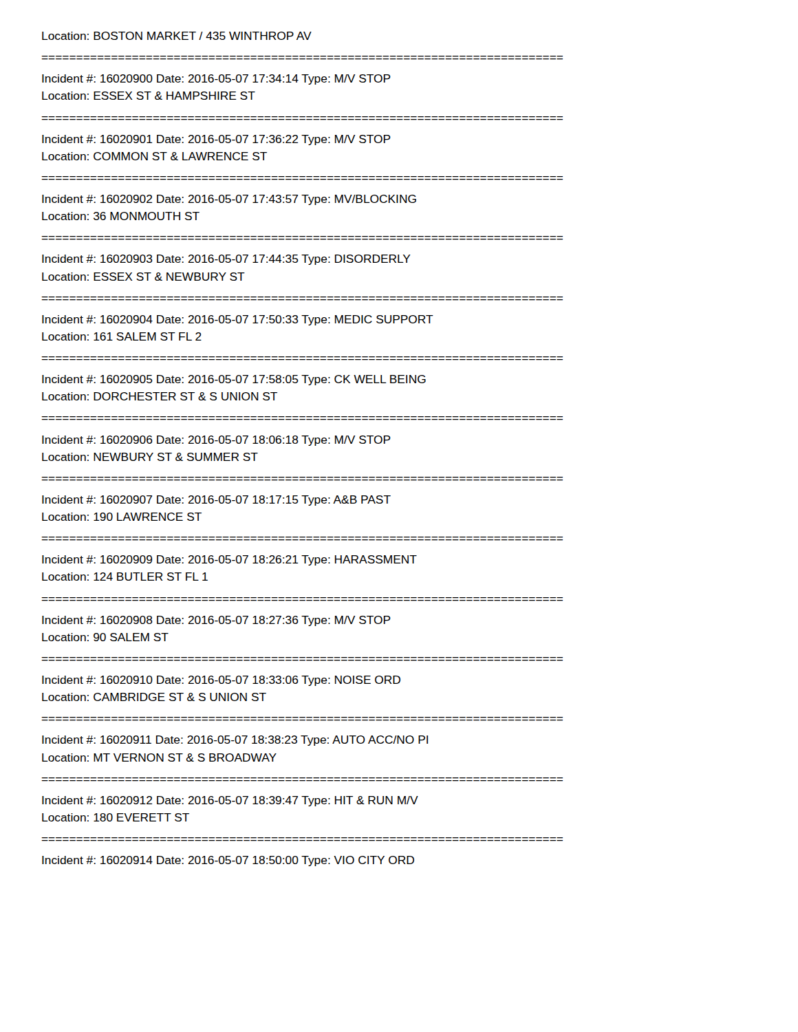Location: BOSTON MARKET / 435 WINTHROP AV
===========================================================================
Incident #: 16020900 Date: 2016-05-07 17:34:14 Type: M/V STOP
Location: ESSEX ST & HAMPSHIRE ST
===========================================================================
Incident #: 16020901 Date: 2016-05-07 17:36:22 Type: M/V STOP
Location: COMMON ST & LAWRENCE ST
===========================================================================
Incident #: 16020902 Date: 2016-05-07 17:43:57 Type: MV/BLOCKING
Location: 36 MONMOUTH ST
===========================================================================
Incident #: 16020903 Date: 2016-05-07 17:44:35 Type: DISORDERLY
Location: ESSEX ST & NEWBURY ST
===========================================================================
Incident #: 16020904 Date: 2016-05-07 17:50:33 Type: MEDIC SUPPORT
Location: 161 SALEM ST FL 2
===========================================================================
Incident #: 16020905 Date: 2016-05-07 17:58:05 Type: CK WELL BEING
Location: DORCHESTER ST & S UNION ST
===========================================================================
Incident #: 16020906 Date: 2016-05-07 18:06:18 Type: M/V STOP
Location: NEWBURY ST & SUMMER ST
===========================================================================
Incident #: 16020907 Date: 2016-05-07 18:17:15 Type: A&B PAST
Location: 190 LAWRENCE ST
===========================================================================
Incident #: 16020909 Date: 2016-05-07 18:26:21 Type: HARASSMENT
Location: 124 BUTLER ST FL 1
===========================================================================
Incident #: 16020908 Date: 2016-05-07 18:27:36 Type: M/V STOP
Location: 90 SALEM ST
===========================================================================
Incident #: 16020910 Date: 2016-05-07 18:33:06 Type: NOISE ORD
Location: CAMBRIDGE ST & S UNION ST
===========================================================================
Incident #: 16020911 Date: 2016-05-07 18:38:23 Type: AUTO ACC/NO PI
Location: MT VERNON ST & S BROADWAY
===========================================================================
Incident #: 16020912 Date: 2016-05-07 18:39:47 Type: HIT & RUN M/V
Location: 180 EVERETT ST
===========================================================================
Incident #: 16020914 Date: 2016-05-07 18:50:00 Type: VIO CITY ORD